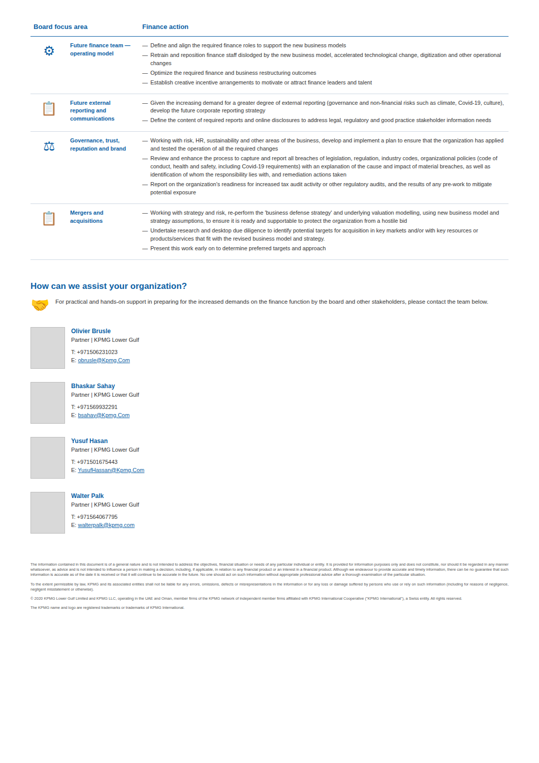| Board focus area | Finance action |
| --- | --- |
| ⚙ | Future finance team — operating model | Define and align the required finance roles to support the new business models Retrain and reposition finance staff dislodged by the new business model, accelerated technological change, digitization and other operational changes Optimize the required finance and business restructuring outcomes Establish creative incentive arrangements to motivate or attract finance leaders and talent |
| 📋 | Future external reporting and communications | Given the increasing demand for a greater degree of external reporting (governance and non-financial risks such as climate, Covid-19, culture), develop the future corporate reporting strategy Define the content of required reports and online disclosures to address legal, regulatory and good practice stakeholder information needs |
| ⚖ | Governance, trust, reputation and brand | Working with risk, HR, sustainability and other areas of the business, develop and implement a plan to ensure that the organization has applied and tested the operation of all the required changes Review and enhance the process to capture and report all breaches of legislation, regulation, industry codes, organizational policies (code of conduct, health and safety, including Covid-19 requirements) with an explanation of the cause and impact of material breaches, as well as identification of whom the responsibility lies with, and remediation actions taken Report on the organization's readiness for increased tax audit activity or other regulatory audits, and the results of any pre-work to mitigate potential exposure |
| 📋 | Mergers and acquisitions | Working with strategy and risk, re-perform the 'business defense strategy' and underlying valuation modelling, using new business model and strategy assumptions, to ensure it is ready and supportable to protect the organization from a hostile bid Undertake research and desktop due diligence to identify potential targets for acquisition in key markets and/or with key resources or products/services that fit with the revised business model and strategy. Present this work early on to determine preferred targets and approach |
How can we assist your organization?
🤝
For practical and hands-on support in preparing for the increased demands on the finance function by the board and other stakeholders, please contact the team below.
| | Olivier Brusle Partner / KPMG Lower Gulf T: +971506231023 E: obrusle@Kpmg.Com |
| | Bhaskar Sahay Partner / KPMG Lower Gulf T: +971569932291 E: bsahay@Kpmg.Com |
| | Yusuf Hasan Partner / KPMG Lower Gulf T: +971501675443 E: YusufHassan@Kpmg.Com |
| | Walter Palk Partner / KPMG Lower Gulf T: +971564067795 E: walterpalk@kpmg.com |
The information contained in this document is of a general nature and is not intended to address the objectives, financial situation or needs of any particular individual or entity. It is provided for information purposes only and does not constitute, nor should it be regarded in any manner whatsoever, as advice and is not intended to influence a person in making a decision, including, if applicable, in relation to any financial product or an interest in a financial product. Although we endeavour to provide accurate and timely information, there can be no guarantee that such information is accurate as of the date it is received or that it will continue to be accurate in the future. No one should act on such information without appropriate professional advice after a thorough examination of the particular situation.
To the extent permissible by law, KPMG and its associated entities shall not be liable for any errors, omissions, defects or misrepresentations in the information or for any loss or damage suffered by persons who use or rely on such information (including for reasons of negligence, negligent misstatement or otherwise).
© 2020 KPMG Lower Gulf Limited and KPMG LLC, operating in the UAE and Oman, member firms of the KPMG network of independent member firms affiliated with KPMG International Cooperative ("KPMG International"), a Swiss entity. All rights reserved.
The KPMG name and logo are registered trademarks or trademarks of KPMG International.